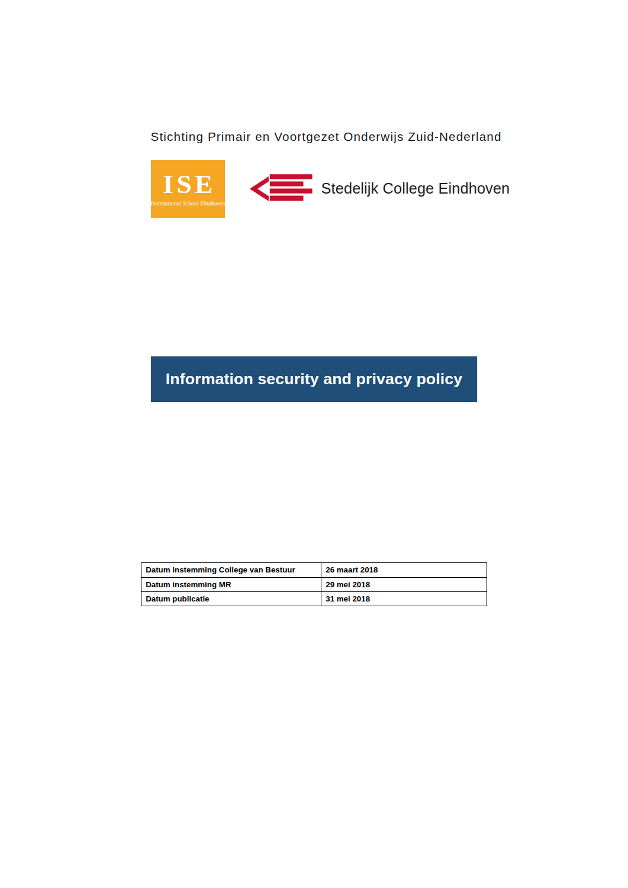Stichting Primair en Voortgezet Onderwijs Zuid-Nederland
ISE
International School Eindhoven
Stedelijk College Eindhoven
Information security and privacy policy
| Datum instemming College van Bestuur | 26 maart 2018 |
| Datum instemming MR | 29 mei 2018 |
| Datum publicatie | 31 mei 2018 |